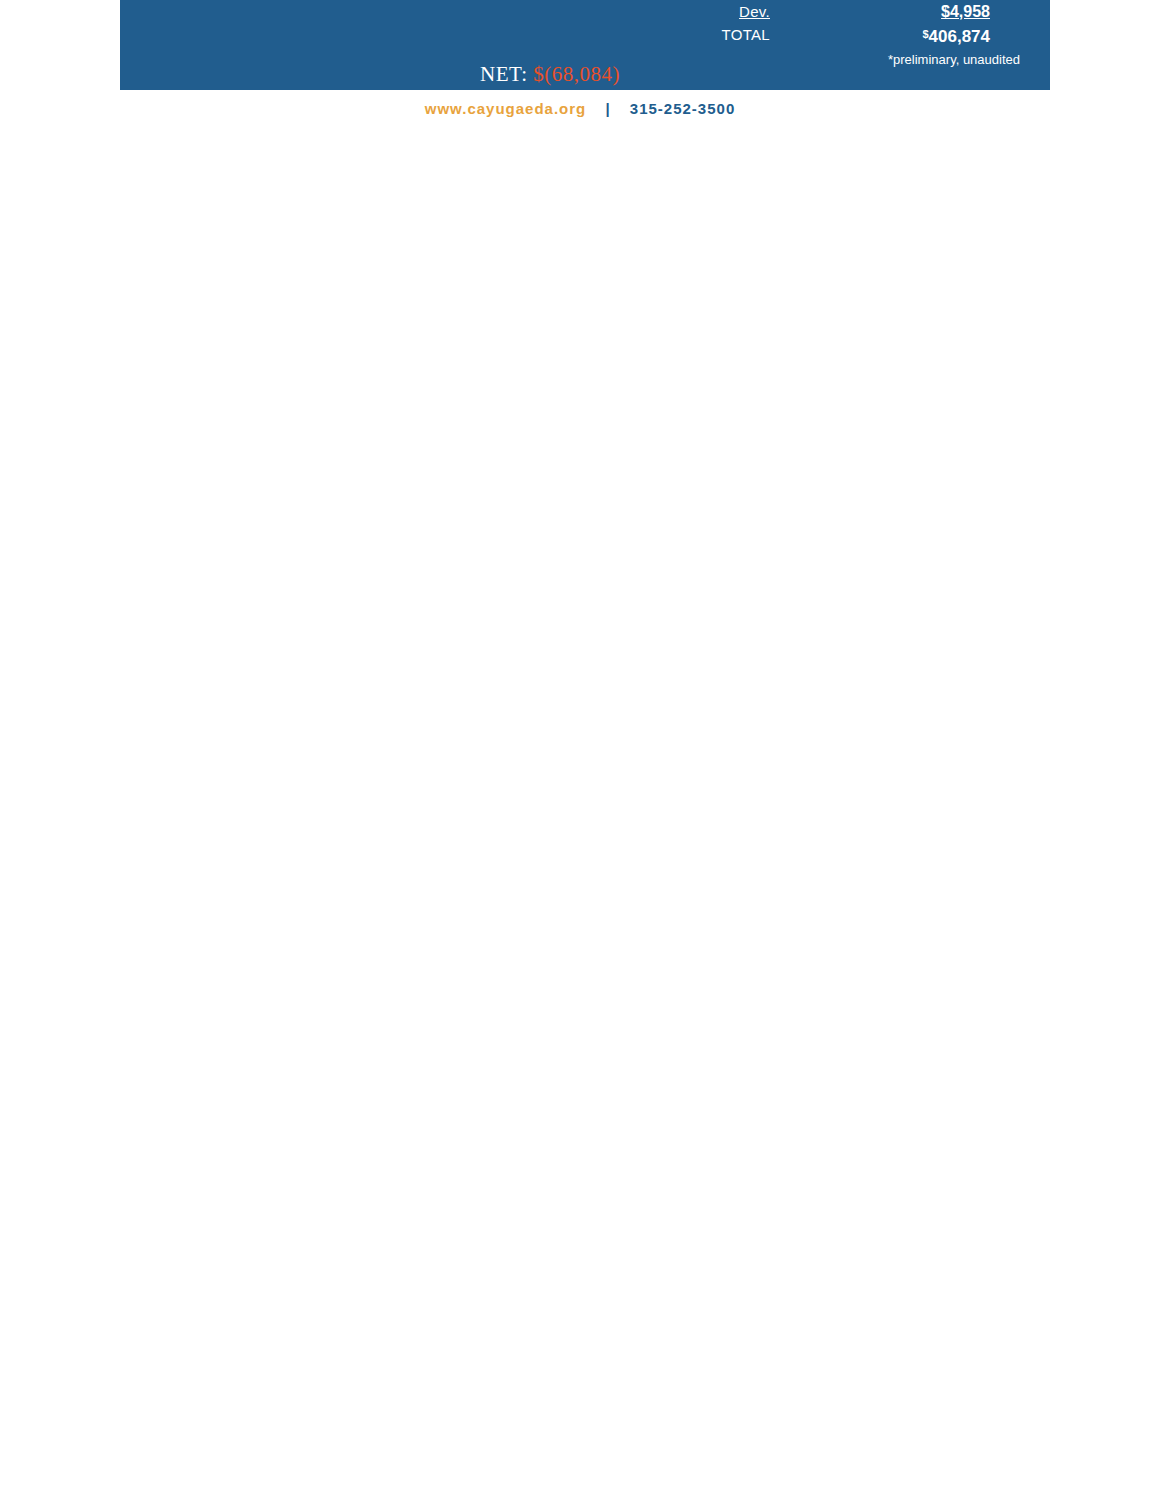Dev.
TOTAL
$4,958
$406,874
NET: $(68,084)
*preliminary, unaudited
www.cayugaeda.org | 315-252-3500